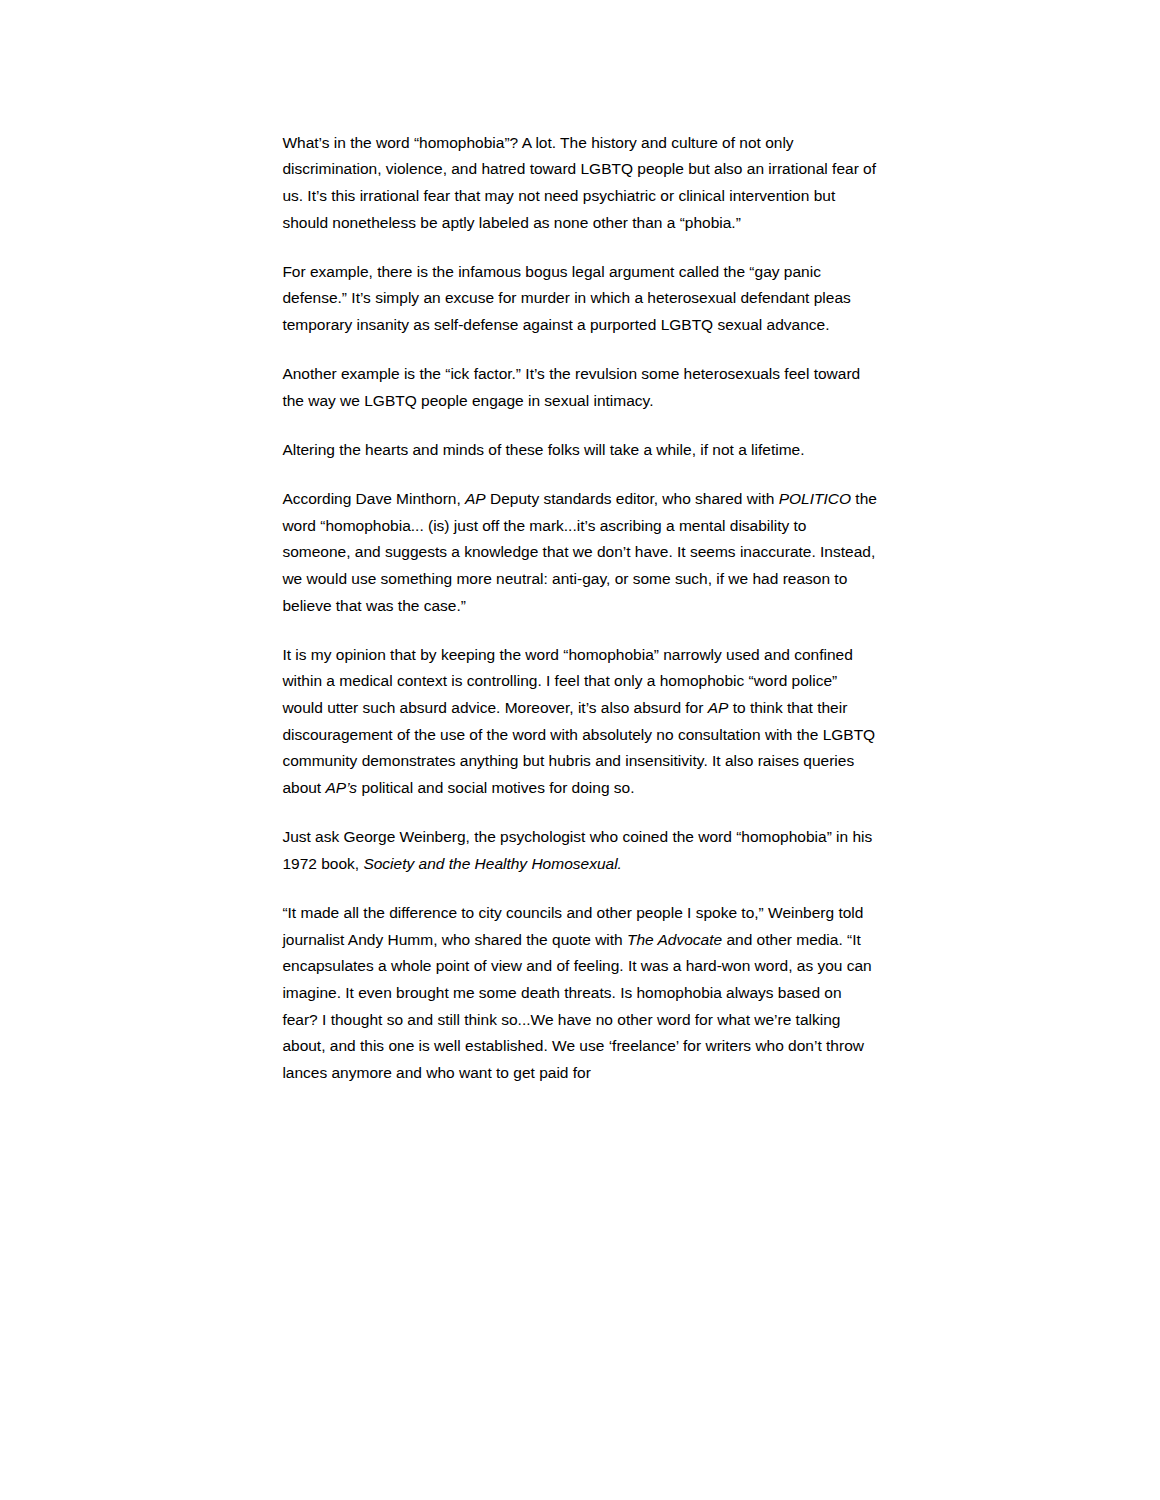What’s in the word “homophobia”? A lot. The history and culture of not only discrimination, violence, and hatred toward LGBTQ people but also an irrational fear of us. It’s this irrational fear that may not need psychiatric or clinical intervention but should nonetheless be aptly labeled as none other than a “phobia.”
For example, there is the infamous bogus legal argument called the “gay panic defense.” It’s simply an excuse for murder in which a heterosexual defendant pleas temporary insanity as self-defense against a purported LGBTQ sexual advance.
Another example is the “ick factor.” It’s the revulsion some heterosexuals feel toward the way we LGBTQ people engage in sexual intimacy.
Altering the hearts and minds of these folks will take a while, if not a lifetime.
According Dave Minthorn, AP Deputy standards editor, who shared with POLITICO the word “homophobia... (is) just off the mark...it’s ascribing a mental disability to someone, and suggests a knowledge that we don’t have. It seems inaccurate. Instead, we would use something more neutral: anti-gay, or some such, if we had reason to believe that was the case.”
It is my opinion that by keeping the word “homophobia” narrowly used and confined within a medical context is controlling. I feel that only a homophobic “word police” would utter such absurd advice. Moreover, it’s also absurd for AP to think that their discouragement of the use of the word with absolutely no consultation with the LGBTQ community demonstrates anything but hubris and insensitivity. It also raises queries about AP’s political and social motives for doing so.
Just ask George Weinberg, the psychologist who coined the word “homophobia” in his 1972 book, Society and the Healthy Homosexual.
“It made all the difference to city councils and other people I spoke to,” Weinberg told journalist Andy Humm, who shared the quote with The Advocate and other media. “It encapsulates a whole point of view and of feeling. It was a hard-won word, as you can imagine. It even brought me some death threats. Is homophobia always based on fear? I thought so and still think so...We have no other word for what we’re talking about, and this one is well established. We use ‘freelance’ for writers who don’t throw lances anymore and who want to get paid for